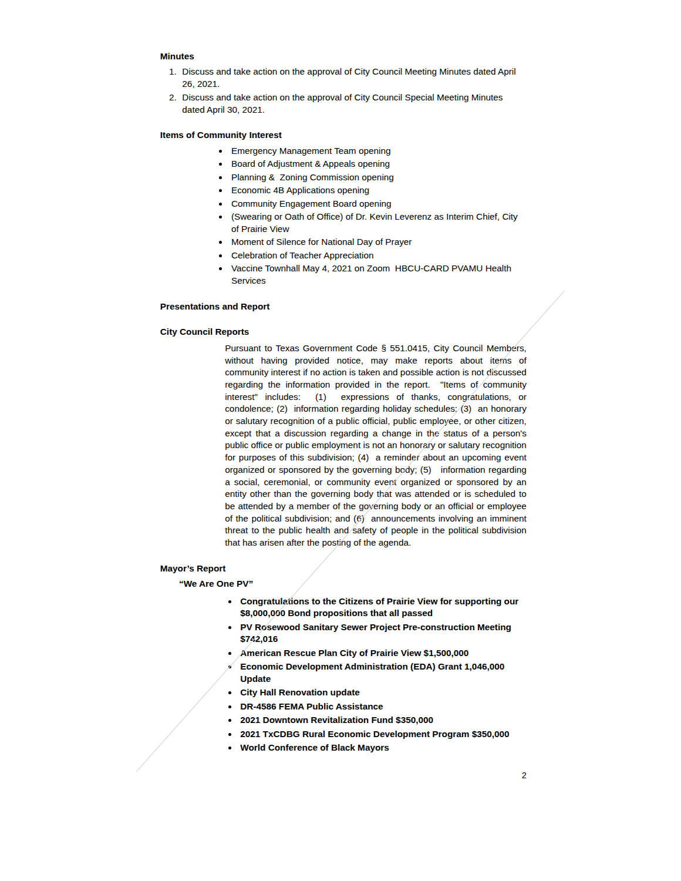Minutes
Discuss and take action on the approval of City Council Meeting Minutes dated April 26, 2021.
Discuss and take action on the approval of City Council Special Meeting Minutes dated April 30, 2021.
Items of Community Interest
Emergency Management Team opening
Board of Adjustment & Appeals opening
Planning & Zoning Commission opening
Economic 4B Applications opening
Community Engagement Board opening
(Swearing or Oath of Office) of Dr. Kevin Leverenz as Interim Chief, City of Prairie View
Moment of Silence for National Day of Prayer
Celebration of Teacher Appreciation
Vaccine Townhall May 4, 2021 on Zoom HBCU-CARD PVAMU Health Services
Presentations and Report
City Council Reports
Pursuant to Texas Government Code § 551.0415, City Council Members, without having provided notice, may make reports about items of community interest if no action is taken and possible action is not discussed regarding the information provided in the report. "Items of community interest" includes: (1) expressions of thanks, congratulations, or condolence; (2) information regarding holiday schedules; (3) an honorary or salutary recognition of a public official, public employee, or other citizen, except that a discussion regarding a change in the status of a person's public office or public employment is not an honorary or salutary recognition for purposes of this subdivision; (4) a reminder about an upcoming event organized or sponsored by the governing body; (5) information regarding a social, ceremonial, or community event organized or sponsored by an entity other than the governing body that was attended or is scheduled to be attended by a member of the governing body or an official or employee of the political subdivision; and (6) announcements involving an imminent threat to the public health and safety of people in the political subdivision that has arisen after the posting of the agenda.
Mayor’s Report
“We Are One PV”
Congratulations to the Citizens of Prairie View for supporting our $8,000,000 Bond propositions that all passed
PV Rosewood Sanitary Sewer Project Pre-construction Meeting $742,016
American Rescue Plan City of Prairie View $1,500,000
Economic Development Administration (EDA) Grant 1,046,000 Update
City Hall Renovation update
DR-4586 FEMA Public Assistance
2021 Downtown Revitalization Fund $350,000
2021 TxCDBG Rural Economic Development Program $350,000
World Conference of Black Mayors
2